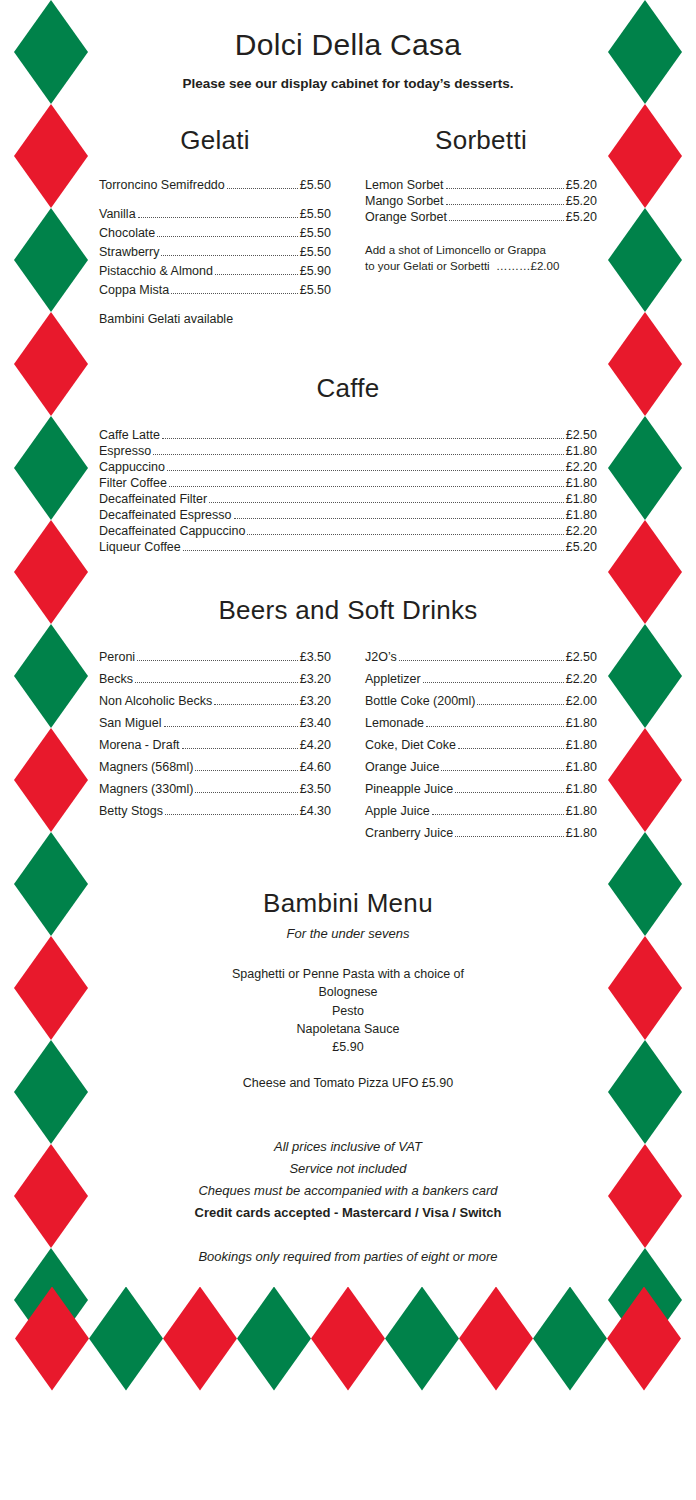Dolci Della Casa
Please see our display cabinet for today’s desserts.
Gelati
Torroncino Semifreddo £5.50
Vanilla £5.50
Chocolate £5.50
Strawberry £5.50
Pistacchio & Almond £5.90
Coppa Mista £5.50
Bambini Gelati available
Sorbetti
Lemon Sorbet £5.20
Mango Sorbet £5.20
Orange Sorbet £5.20
Add a shot of Limoncello or Grappa
to your Gelati or Sorbetti ………£2.00
Caffe
Caffe Latte £2.50
Espresso £1.80
Cappuccino £2.20
Filter Coffee £1.80
Decaffeinated Filter £1.80
Decaffeinated Espresso £1.80
Decaffeinated Cappuccino £2.20
Liqueur Coffee £5.20
Beers and Soft Drinks
Peroni £3.50
Becks £3.20
Non Alcoholic Becks £3.20
San Miguel £3.40
Morena - Draft £4.20
Magners (568ml) £4.60
Magners (330ml) £3.50
Betty Stogs £4.30
J2O’s £2.50
Appletizer £2.20
Bottle Coke (200ml) £2.00
Lemonade £1.80
Coke, Diet Coke £1.80
Orange Juice £1.80
Pineapple Juice £1.80
Apple Juice £1.80
Cranberry Juice £1.80
Bambini Menu
For the under sevens
Spaghetti or Penne Pasta with a choice of
Bolognese
Pesto
Napoletana Sauce
£5.90
Cheese and Tomato Pizza UFO £5.90
All prices inclusive of VAT
Service not included
Cheques must be accompanied with a bankers card
Credit cards accepted - Mastercard / Visa / Switch
Bookings only required from parties of eight or more